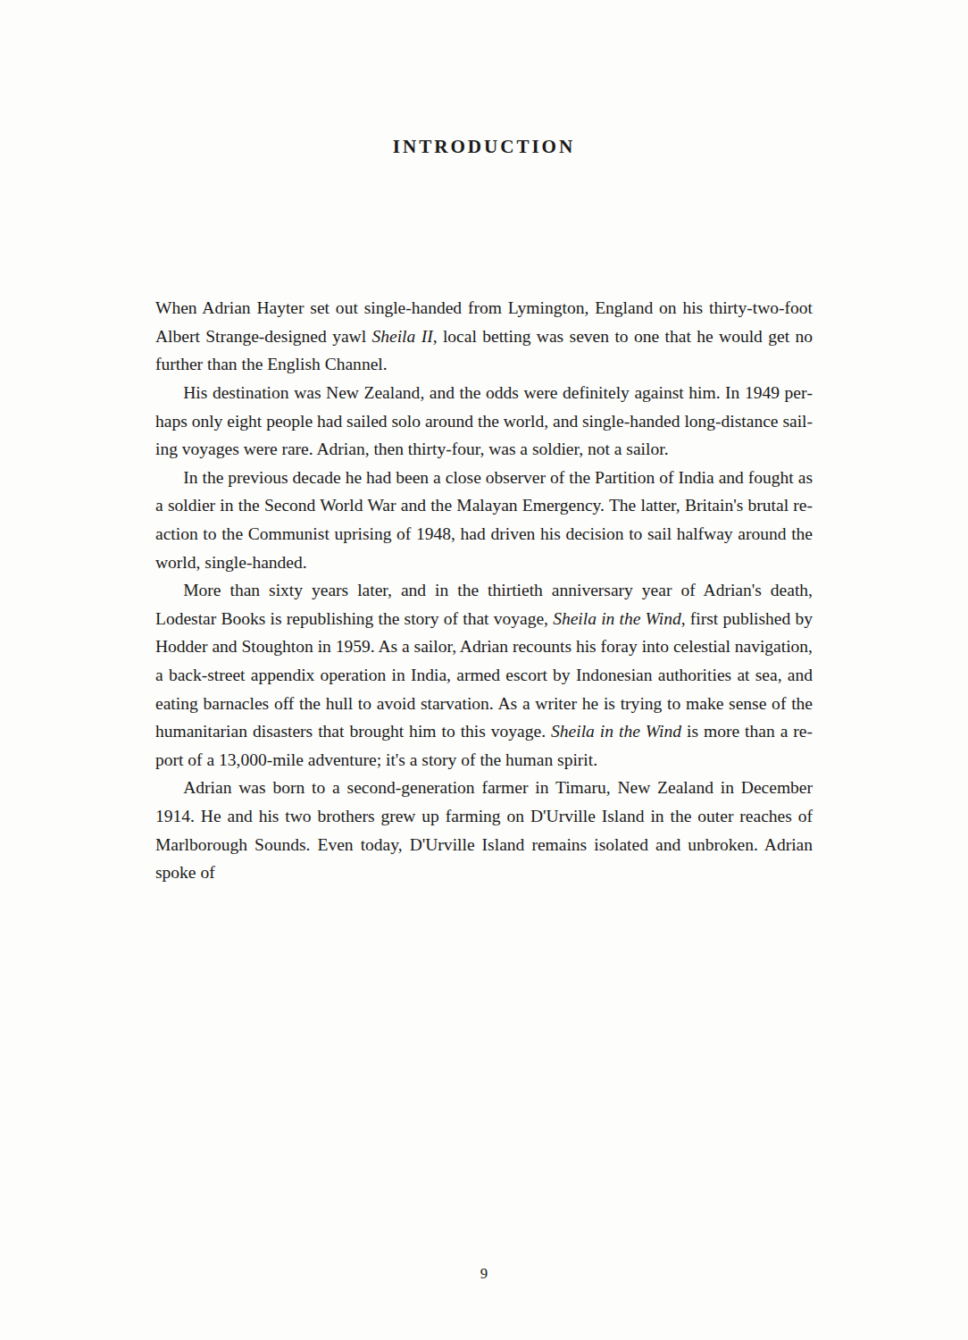Introduction
When Adrian Hayter set out single-handed from Lymington, England on his thirty-two-foot Albert Strange-designed yawl Sheila II, local betting was seven to one that he would get no further than the English Channel.
His destination was New Zealand, and the odds were definitely against him. In 1949 perhaps only eight people had sailed solo around the world, and single-handed long-distance sailing voyages were rare. Adrian, then thirty-four, was a soldier, not a sailor.
In the previous decade he had been a close observer of the Partition of India and fought as a soldier in the Second World War and the Malayan Emergency. The latter, Britain's brutal reaction to the Communist uprising of 1948, had driven his decision to sail halfway around the world, single-handed.
More than sixty years later, and in the thirtieth anniversary year of Adrian's death, Lodestar Books is republishing the story of that voyage, Sheila in the Wind, first published by Hodder and Stoughton in 1959. As a sailor, Adrian recounts his foray into celestial navigation, a back-street appendix operation in India, armed escort by Indonesian authorities at sea, and eating barnacles off the hull to avoid starvation. As a writer he is trying to make sense of the humanitarian disasters that brought him to this voyage. Sheila in the Wind is more than a report of a 13,000-mile adventure; it's a story of the human spirit.
Adrian was born to a second-generation farmer in Timaru, New Zealand in December 1914. He and his two brothers grew up farming on D'Urville Island in the outer reaches of Marlborough Sounds. Even today, D'Urville Island remains isolated and unbroken. Adrian spoke of
9